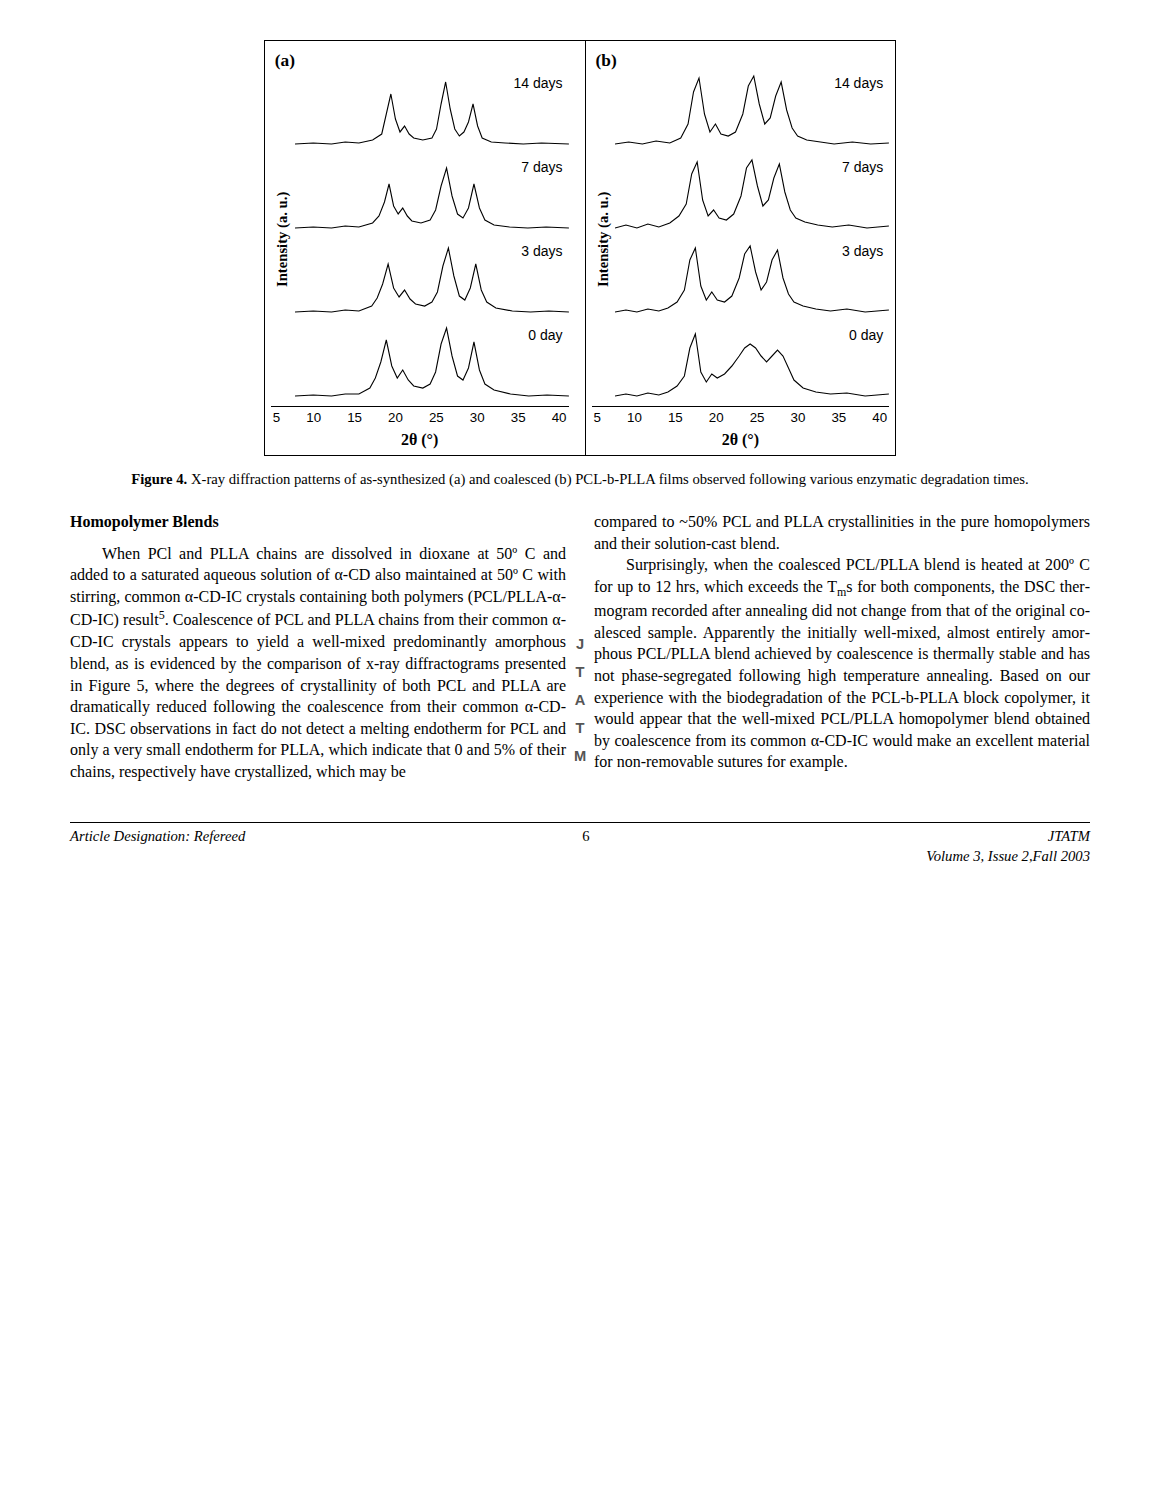(a)
Intensity (a. u.)
14 days
7 days
3 days
0 day
510152025303540
2θ (°)
(b)
Intensity (a. u.)
14 days
7 days
3 days
0 day
510152025303540
2θ (°)
Figure 4. X-ray diffraction patterns of as-synthesized (a) and coalesced (b) PCL-b-PLLA films observed following various enzymatic degradation times.
J T A T M
Homopolymer Blends
When PCl and PLLA chains are dissolved in dioxane at 50º C and added to a saturated aqueous solution of α-CD also maintained at 50º C with stirring, common α-CD-IC crystals containing both polymers (PCL/PLLA-α-CD-IC) result5. Coalescence of PCL and PLLA chains from their common α-CD-IC crystals appears to yield a well-mixed predominantly amorphous blend, as is evidenced by the comparison of x-ray diffractograms presented in Figure 5, where the degrees of crystallinity of both PCL and PLLA are dramatically reduced following the coalescence from their common α-CD-IC. DSC observations in fact do not detect a melting endotherm for PCL and only a very small endotherm for PLLA, which indicate that 0 and 5% of their chains, respectively have crystallized, which may be
compared to ~50% PCL and PLLA crystallinities in the pure homopolymers and their solution-cast blend.
Surprisingly, when the coalesced PCL/PLLA blend is heated at 200º C for up to 12 hrs, which exceeds the Tms for both components, the DSC thermogram recorded after annealing did not change from that of the original coalesced sample. Apparently the initially well-mixed, almost entirely amorphous PCL/PLLA blend achieved by coalescence is thermally stable and has not phase-segregated following high temperature annealing. Based on our experience with the biodegradation of the PCL-b-PLLA block copolymer, it would appear that the well-mixed PCL/PLLA homopolymer blend obtained by coalescence from its common α-CD-IC would make an excellent material for non-removable sutures for example.
Article Designation: Refereed
6
JTATM
Volume 3, Issue 2,Fall 2003